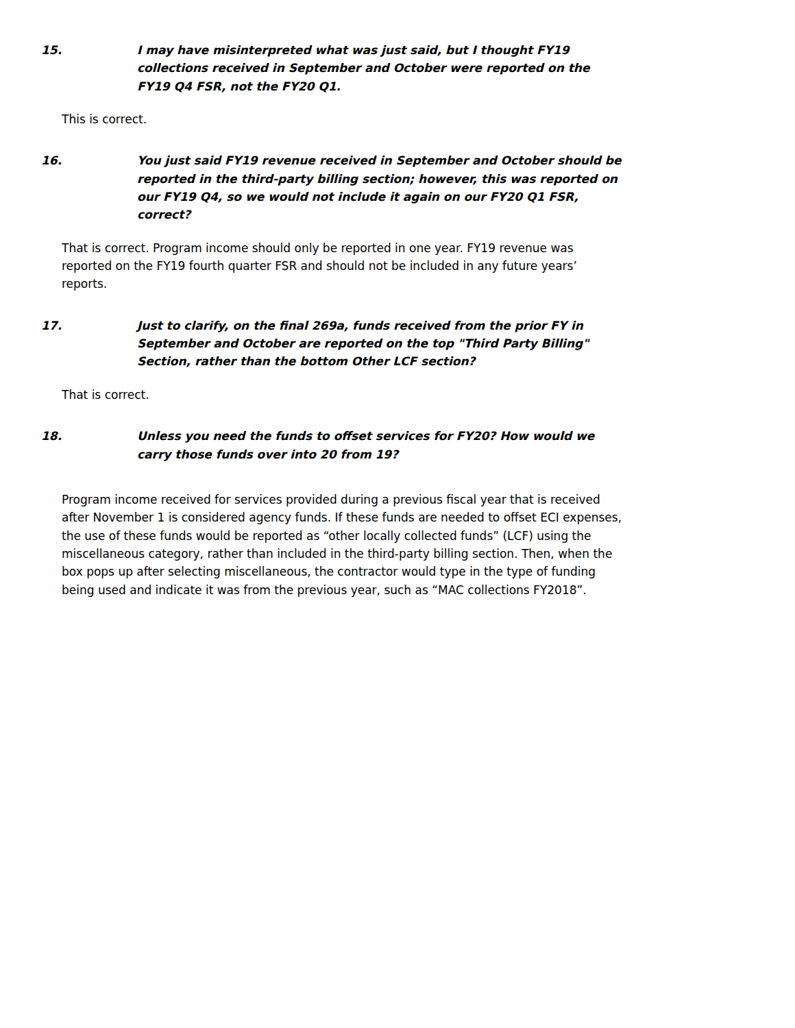15. I may have misinterpreted what was just said, but I thought FY19 collections received in September and October were reported on the FY19 Q4 FSR, not the FY20 Q1.
This is correct.
16. You just said FY19 revenue received in September and October should be reported in the third-party billing section; however, this was reported on our FY19 Q4, so we would not include it again on our FY20 Q1 FSR, correct?
That is correct. Program income should only be reported in one year. FY19 revenue was reported on the FY19 fourth quarter FSR and should not be included in any future years’ reports.
17. Just to clarify, on the final 269a, funds received from the prior FY in September and October are reported on the top "Third Party Billing" Section, rather than the bottom Other LCF section?
That is correct.
18. Unless you need the funds to offset services for FY20? How would we carry those funds over into 20 from 19?
Program income received for services provided during a previous fiscal year that is received after November 1 is considered agency funds. If these funds are needed to offset ECI expenses, the use of these funds would be reported as “other locally collected funds” (LCF) using the miscellaneous category, rather than included in the third-party billing section. Then, when the box pops up after selecting miscellaneous, the contractor would type in the type of funding being used and indicate it was from the previous year, such as “MAC collections FY2018”.